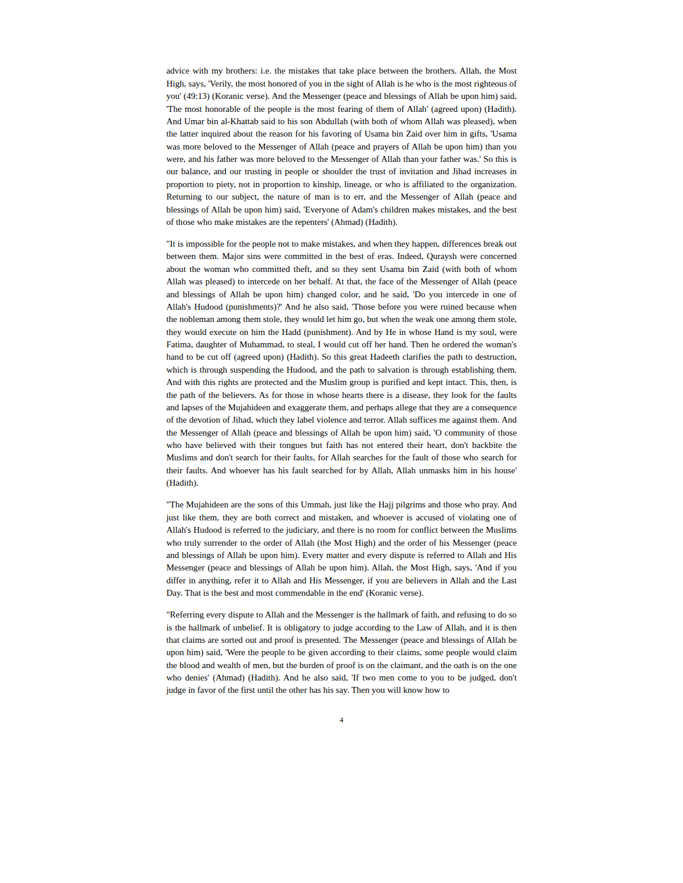advice with my brothers: i.e. the mistakes that take place between the brothers. Allah, the Most High, says, 'Verily, the most honored of you in the sight of Allah is he who is the most righteous of you' (49:13) (Koranic verse). And the Messenger (peace and blessings of Allah be upon him) said, 'The most honorable of the people is the most fearing of them of Allah' (agreed upon) (Hadith). And Umar bin al-Khattab said to his son Abdullah (with both of whom Allah was pleased), when the latter inquired about the reason for his favoring of Usama bin Zaid over him in gifts, 'Usama was more beloved to the Messenger of Allah (peace and prayers of Allah be upon him) than you were, and his father was more beloved to the Messenger of Allah than your father was.' So this is our balance, and our trusting in people or shoulder the trust of invitation and Jihad increases in proportion to piety, not in proportion to kinship, lineage, or who is affiliated to the organization. Returning to our subject, the nature of man is to err, and the Messenger of Allah (peace and blessings of Allah be upon him) said, 'Everyone of Adam's children makes mistakes, and the best of those who make mistakes are the repenters' (Ahmad) (Hadith).
"It is impossible for the people not to make mistakes, and when they happen, differences break out between them. Major sins were committed in the best of eras. Indeed, Quraysh were concerned about the woman who committed theft, and so they sent Usama bin Zaid (with both of whom Allah was pleased) to intercede on her behalf. At that, the face of the Messenger of Allah (peace and blessings of Allah be upon him) changed color, and he said, 'Do you intercede in one of Allah's Hudood (punishments)?' And he also said, 'Those before you were ruined because when the nobleman among them stole, they would let him go, but when the weak one among them stole, they would execute on him the Hadd (punishment). And by He in whose Hand is my soul, were Fatima, daughter of Muhammad, to steal, I would cut off her hand. Then he ordered the woman's hand to be cut off (agreed upon) (Hadith). So this great Hadeeth clarifies the path to destruction, which is through suspending the Hudood, and the path to salvation is through establishing them. And with this rights are protected and the Muslim group is purified and kept intact. This, then, is the path of the believers. As for those in whose hearts there is a disease, they look for the faults and lapses of the Mujahideen and exaggerate them, and perhaps allege that they are a consequence of the devotion of Jihad, which they label violence and terror. Allah suffices me against them. And the Messenger of Allah (peace and blessings of Allah be upon him) said, 'O community of those who have believed with their tongues but faith has not entered their heart, don't backbite the Muslims and don't search for their faults, for Allah searches for the fault of those who search for their faults. And whoever has his fault searched for by Allah, Allah unmasks him in his house' (Hadith).
"The Mujahideen are the sons of this Ummah, just like the Hajj pilgrims and those who pray. And just like them, they are both correct and mistaken, and whoever is accused of violating one of Allah's Hudood is referred to the judiciary, and there is no room for conflict between the Muslims who truly surrender to the order of Allah (the Most High) and the order of his Messenger (peace and blessings of Allah be upon him). Every matter and every dispute is referred to Allah and His Messenger (peace and blessings of Allah be upon him). Allah, the Most High, says, 'And if you differ in anything, refer it to Allah and His Messenger, if you are believers in Allah and the Last Day. That is the best and most commendable in the end' (Koranic verse).
"Referring every dispute to Allah and the Messenger is the hallmark of faith, and refusing to do so is the hallmark of unbelief. It is obligatory to judge according to the Law of Allah, and it is then that claims are sorted out and proof is presented. The Messenger (peace and blessings of Allah be upon him) said, 'Were the people to be given according to their claims, some people would claim the blood and wealth of men, but the burden of proof is on the claimant, and the oath is on the one who denies' (Ahmad) (Hadith). And he also said, 'If two men come to you to be judged, don't judge in favor of the first until the other has his say. Then you will know how to
4